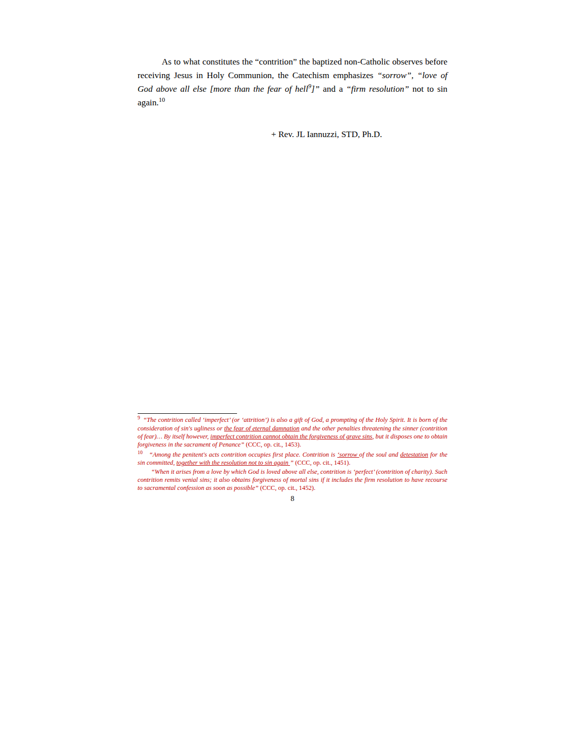As to what constitutes the “contrition” the baptized non-Catholic observes before receiving Jesus in Holy Communion, the Catechism emphasizes “sorrow”, “love of God above all else [more than the fear of hell9]” and a “firm resolution” not to sin again.10
+ Rev. JL Iannuzzi, STD, Ph.D.
9 “The contrition called ‘imperfect’ (or ‘attrition’) is also a gift of God, a prompting of the Holy Spirit. It is born of the consideration of sin's ugliness or the fear of eternal damnation and the other penalties threatening the sinner (contrition of fear)… By itself however, imperfect contrition cannot obtain the forgiveness of grave sins, but it disposes one to obtain forgiveness in the sacrament of Penance” (CCC, op. cit., 1453).
10 “Among the penitent's acts contrition occupies first place. Contrition is ‘sorrow of the soul and detestation for the sin committed, together with the resolution not to sin again ” (CCC, op. cit., 1451).
“When it arises from a love by which God is loved above all else, contrition is ‘perfect’ (contrition of charity). Such contrition remits venial sins; it also obtains forgiveness of mortal sins if it includes the firm resolution to have recourse to sacramental confession as soon as possible” (CCC, op. cit., 1452).
8